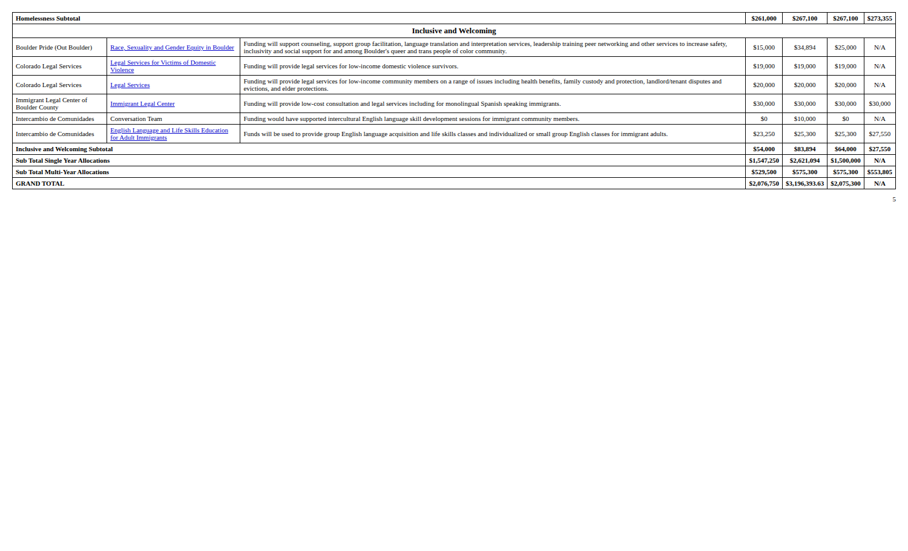| Homelessness Subtotal | $261,000 | $267,100 | $267,100 | $273,355 |
| Inclusive and Welcoming |
| Boulder Pride (Out Boulder) | Race, Sexuality and Gender Equity in Boulder | Funding will support counseling, support group facilitation, language translation and interpretation services, leadership training peer networking and other services to increase safety, inclusivity and social support for and among Boulder's queer and trans people of color community. | $15,000 | $34,894 | $25,000 | N/A |
| Colorado Legal Services | Legal Services for Victims of Domestic Violence | Funding will provide legal services for low-income domestic violence survivors. | $19,000 | $19,000 | $19,000 | N/A |
| Colorado Legal Services | Legal Services | Funding will provide legal services for low-income community members on a range of issues including health benefits, family custody and protection, landlord/tenant disputes and evictions, and elder protections. | $20,000 | $20,000 | $20,000 | N/A |
| Immigrant Legal Center of Boulder County | Immigrant Legal Center | Funding will provide low-cost consultation and legal services including for monolingual Spanish speaking immigrants. | $30,000 | $30,000 | $30,000 | $30,000 |
| Intercambio de Comunidades | Conversation Team | Funding would have supported intercultural English language skill development sessions for immigrant community members. | $0 | $10,000 | $0 | N/A |
| Intercambio de Comunidades | English Language and Life Skills Education for Adult Immigrants | Funds will be used to provide group English language acquisition and life skills classes and individualized or small group English classes for immigrant adults. | $23,250 | $25,300 | $25,300 | $27,550 |
| Inclusive and Welcoming Subtotal | $54,000 | $83,894 | $64,000 | $27,550 |
| Sub Total Single Year Allocations | $1,547,250 | $2,621,094 | $1,500,000 | N/A |
| Sub Total Multi-Year Allocations | $529,500 | $575,300 | $575,300 | $553,805 |
| GRAND TOTAL | $2,076,750 | $3,196,393.63 | $2,075,300 | N/A |
5